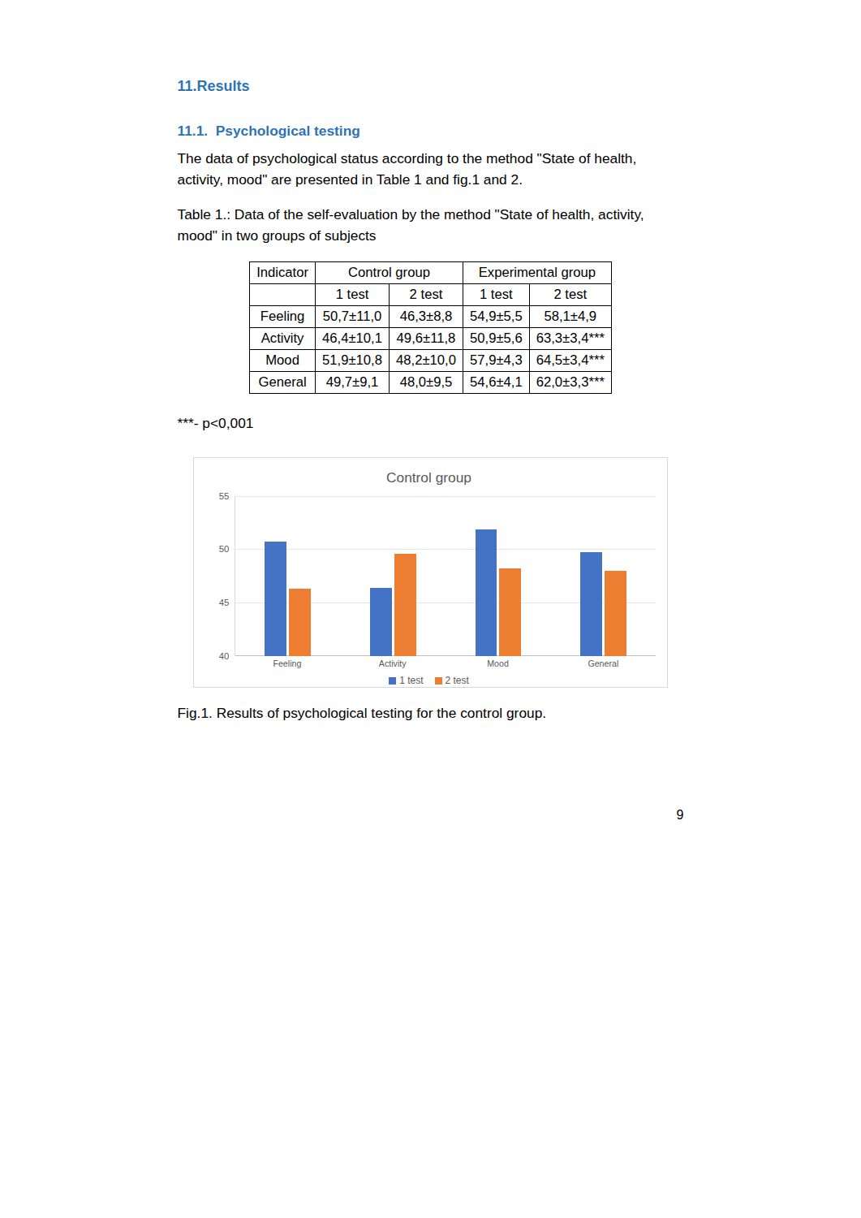11.Results
11.1. Psychological testing
The data of psychological status according to the method "State of health, activity, mood" are presented in Table 1 and fig.1 and 2.
Table 1.: Data of the self-evaluation by the method "State of health, activity, mood" in two groups of subjects
| Indicator | Control group | Experimental group |
| | 1 test | 2 test | 1 test | 2 test |
| Feeling | 50,7±11,0 | 46,3±8,8 | 54,9±5,5 | 58,1±4,9 |
| Activity | 46,4±10,1 | 49,6±11,8 | 50,9±5,6 | 63,3±3,4*** |
| Mood | 51,9±10,8 | 48,2±10,0 | 57,9±4,3 | 64,5±3,4*** |
| General | 49,7±9,1 | 48,0±9,5 | 54,6±4,1 | 62,0±3,3*** |
***- p<0,001
Control group
55
50
45
40
Feeling Activity Mood General
1 test 2 test
Fig.1. Results of psychological testing for the control group.
9